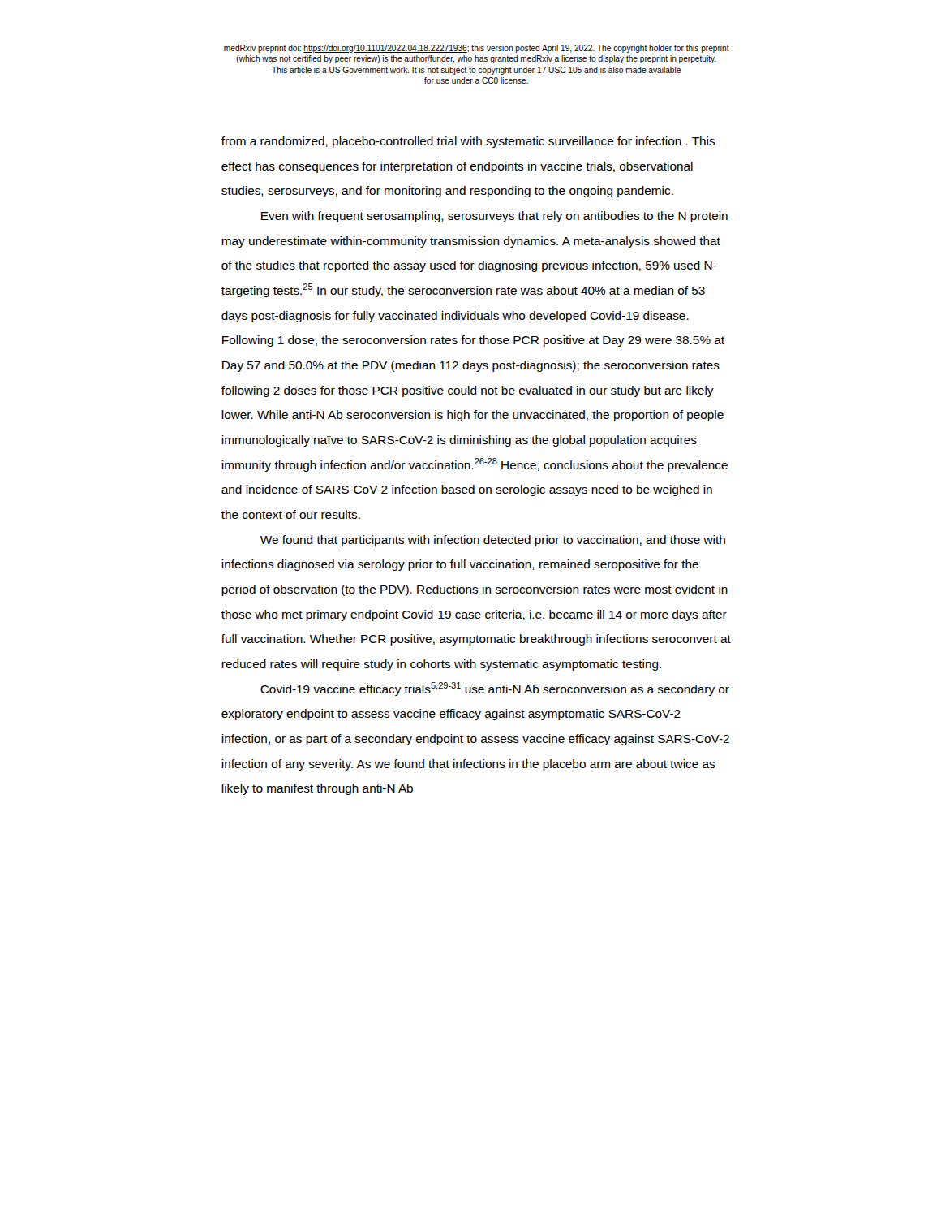medRxiv preprint doi: https://doi.org/10.1101/2022.04.18.22271936; this version posted April 19, 2022. The copyright holder for this preprint
(which was not certified by peer review) is the author/funder, who has granted medRxiv a license to display the preprint in perpetuity.
This article is a US Government work. It is not subject to copyright under 17 USC 105 and is also made available
for use under a CC0 license.
from a randomized, placebo-controlled trial with systematic surveillance for infection . This effect has consequences for interpretation of endpoints in vaccine trials, observational studies, serosurveys, and for monitoring and responding to the ongoing pandemic.
Even with frequent serosampling, serosurveys that rely on antibodies to the N protein may underestimate within-community transmission dynamics. A meta-analysis showed that of the studies that reported the assay used for diagnosing previous infection, 59% used N-targeting tests.25 In our study, the seroconversion rate was about 40% at a median of 53 days post-diagnosis for fully vaccinated individuals who developed Covid-19 disease. Following 1 dose, the seroconversion rates for those PCR positive at Day 29 were 38.5% at Day 57 and 50.0% at the PDV (median 112 days post-diagnosis); the seroconversion rates following 2 doses for those PCR positive could not be evaluated in our study but are likely lower. While anti-N Ab seroconversion is high for the unvaccinated, the proportion of people immunologically naïve to SARS-CoV-2 is diminishing as the global population acquires immunity through infection and/or vaccination.26-28 Hence, conclusions about the prevalence and incidence of SARS-CoV-2 infection based on serologic assays need to be weighed in the context of our results.
We found that participants with infection detected prior to vaccination, and those with infections diagnosed via serology prior to full vaccination, remained seropositive for the period of observation (to the PDV). Reductions in seroconversion rates were most evident in those who met primary endpoint Covid-19 case criteria, i.e. became ill 14 or more days after full vaccination. Whether PCR positive, asymptomatic breakthrough infections seroconvert at reduced rates will require study in cohorts with systematic asymptomatic testing.
Covid-19 vaccine efficacy trials5,29-31 use anti-N Ab seroconversion as a secondary or exploratory endpoint to assess vaccine efficacy against asymptomatic SARS-CoV-2 infection, or as part of a secondary endpoint to assess vaccine efficacy against SARS-CoV-2 infection of any severity. As we found that infections in the placebo arm are about twice as likely to manifest through anti-N Ab